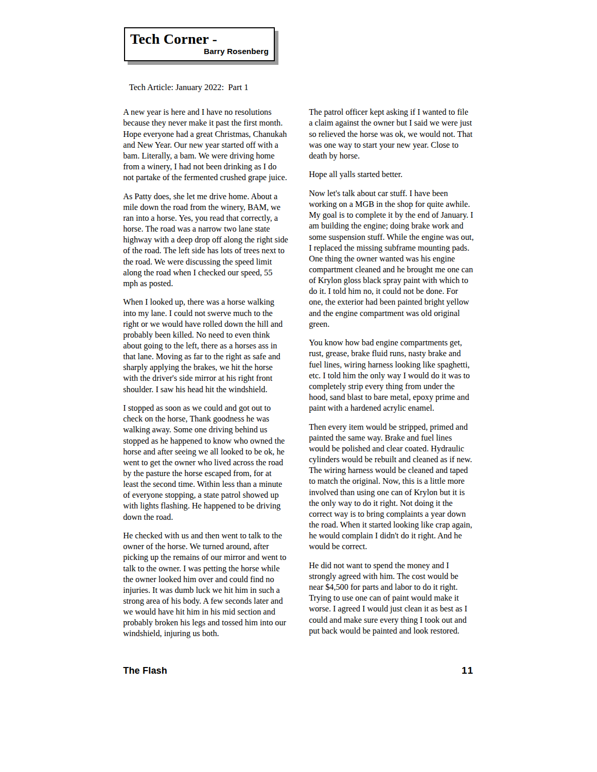Tech Corner -
Barry Rosenberg
Tech Article: January 2022: Part 1
A new year is here and I have no resolutions because they never make it past the first month. Hope everyone had a great Christmas, Chanukah and New Year. Our new year started off with a bam. Literally, a bam. We were driving home from a winery, I had not been drinking as I do not partake of the fermented crushed grape juice.
As Patty does, she let me drive home. About a mile down the road from the winery, BAM, we ran into a horse. Yes, you read that correctly, a horse. The road was a narrow two lane state highway with a deep drop off along the right side of the road. The left side has lots of trees next to the road. We were discussing the speed limit along the road when I checked our speed, 55 mph as posted.
When I looked up, there was a horse walking into my lane. I could not swerve much to the right or we would have rolled down the hill and probably been killed. No need to even think about going to the left, there as a horses ass in that lane. Moving as far to the right as safe and sharply applying the brakes, we hit the horse with the driver's side mirror at his right front shoulder. I saw his head hit the windshield.
I stopped as soon as we could and got out to check on the horse, Thank goodness he was walking away. Some one driving behind us stopped as he happened to know who owned the horse and after seeing we all looked to be ok, he went to get the owner who lived across the road by the pasture the horse escaped from, for at least the second time. Within less than a minute of everyone stopping, a state patrol showed up with lights flashing. He happened to be driving down the road.
He checked with us and then went to talk to the owner of the horse. We turned around, after picking up the remains of our mirror and went to talk to the owner. I was petting the horse while the owner looked him over and could find no injuries. It was dumb luck we hit him in such a strong area of his body. A few seconds later and we would have hit him in his mid section and probably broken his legs and tossed him into our windshield, injuring us both.
The patrol officer kept asking if I wanted to file a claim against the owner but I said we were just so relieved the horse was ok, we would not. That was one way to start your new year. Close to death by horse.
Hope all yalls started better.
Now let's talk about car stuff. I have been working on a MGB in the shop for quite awhile. My goal is to complete it by the end of January. I am building the engine; doing brake work and some suspension stuff. While the engine was out, I replaced the missing subframe mounting pads. One thing the owner wanted was his engine compartment cleaned and he brought me one can of Krylon gloss black spray paint with which to do it. I told him no, it could not be done. For one, the exterior had been painted bright yellow and the engine compartment was old original green.
You know how bad engine compartments get, rust, grease, brake fluid runs, nasty brake and fuel lines, wiring harness looking like spaghetti, etc. I told him the only way I would do it was to completely strip every thing from under the hood, sand blast to bare metal, epoxy prime and paint with a hardened acrylic enamel.
Then every item would be stripped, primed and painted the same way. Brake and fuel lines would be polished and clear coated. Hydraulic cylinders would be rebuilt and cleaned as if new. The wiring harness would be cleaned and taped to match the original. Now, this is a little more involved than using one can of Krylon but it is the only way to do it right. Not doing it the correct way is to bring complaints a year down the road. When it started looking like crap again, he would complain I didn't do it right. And he would be correct.
He did not want to spend the money and I strongly agreed with him. The cost would be near $4,500 for parts and labor to do it right. Trying to use one can of paint would make it worse. I agreed I would just clean it as best as I could and make sure every thing I took out and put back would be painted and look restored.
The Flash
11